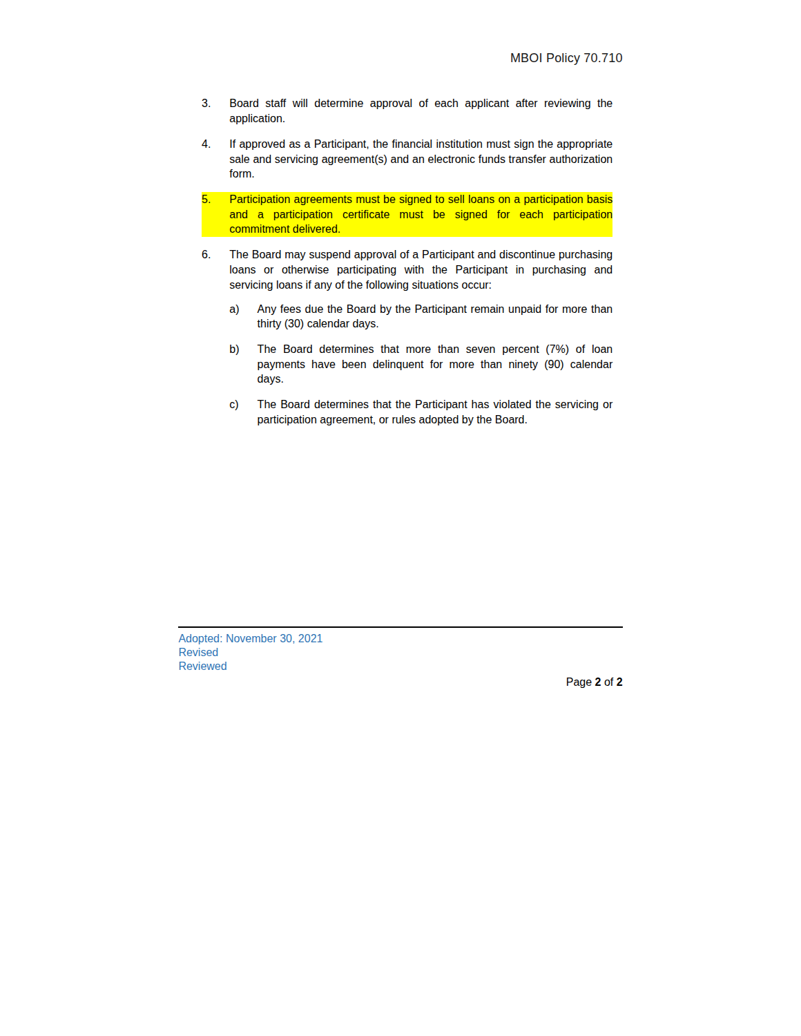MBOI Policy 70.710
3. Board staff will determine approval of each applicant after reviewing the application.
4. If approved as a Participant, the financial institution must sign the appropriate sale and servicing agreement(s) and an electronic funds transfer authorization form.
5. Participation agreements must be signed to sell loans on a participation basis and a participation certificate must be signed for each participation commitment delivered.
6. The Board may suspend approval of a Participant and discontinue purchasing loans or otherwise participating with the Participant in purchasing and servicing loans if any of the following situations occur:
a) Any fees due the Board by the Participant remain unpaid for more than thirty (30) calendar days.
b) The Board determines that more than seven percent (7%) of loan payments have been delinquent for more than ninety (90) calendar days.
c) The Board determines that the Participant has violated the servicing or participation agreement, or rules adopted by the Board.
Adopted: November 30, 2021
Revised
Reviewed
Page 2 of 2